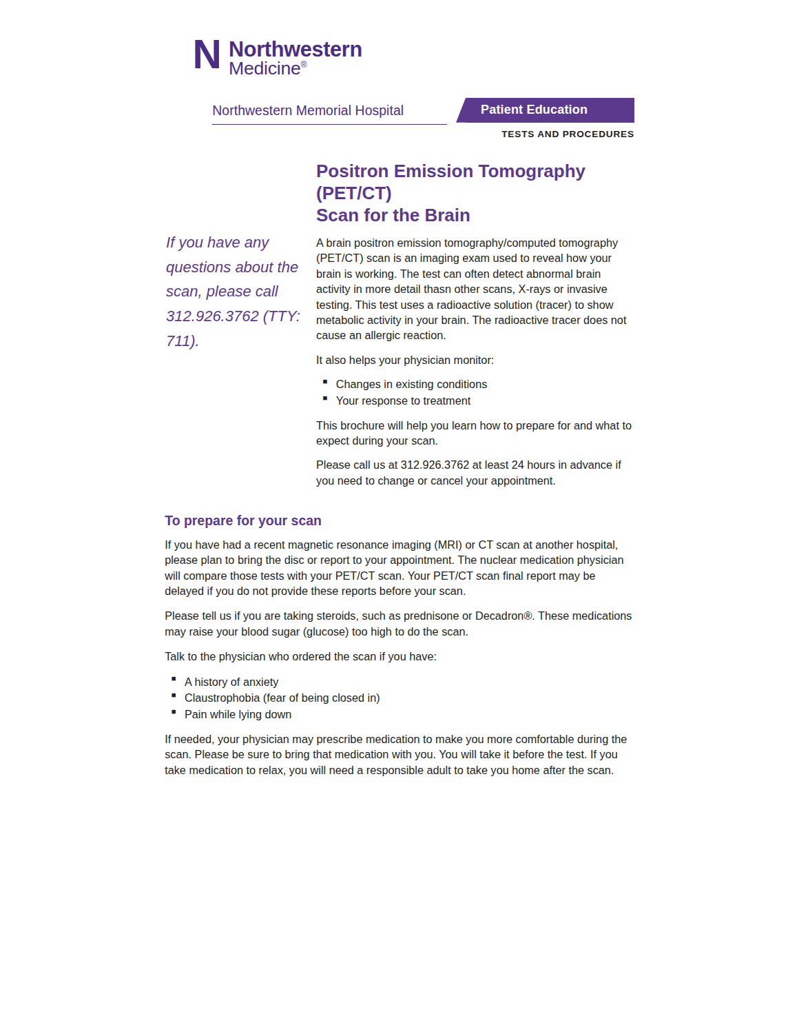N
Northwestern Medicine®
Northwestern Memorial Hospital
Patient Education
TESTS AND PROCEDURES
If you have any questions about the scan, please call 312.926.3762 (TTY: 711).
Positron Emission Tomography (PET/CT)
Scan for the Brain
A brain positron emission tomography/computed tomography (PET/CT) scan is an imaging exam used to reveal how your brain is working. The test can often detect abnormal brain activity in more detail thasn other scans, X-rays or invasive testing. This test uses a radioactive solution (tracer) to show metabolic activity in your brain. The radioactive tracer does not cause an allergic reaction.
It also helps your physician monitor:
Changes in existing conditions
Your response to treatment
This brochure will help you learn how to prepare for and what to expect during your scan.
Please call us at 312.926.3762 at least 24 hours in advance if you need to change or cancel your appointment.
To prepare for your scan
If you have had a recent magnetic resonance imaging (MRI) or CT scan at another hospital, please plan to bring the disc or report to your appointment. The nuclear medication physician will compare those tests with your PET/CT scan. Your PET/CT scan final report may be delayed if you do not provide these reports before your scan.
Please tell us if you are taking steroids, such as prednisone or Decadron®. These medications may raise your blood sugar (glucose) too high to do the scan.
Talk to the physician who ordered the scan if you have:
A history of anxiety
Claustrophobia (fear of being closed in)
Pain while lying down
If needed, your physician may prescribe medication to make you more comfortable during the scan. Please be sure to bring that medication with you. You will take it before the test. If you take medication to relax, you will need a responsible adult to take you home after the scan.